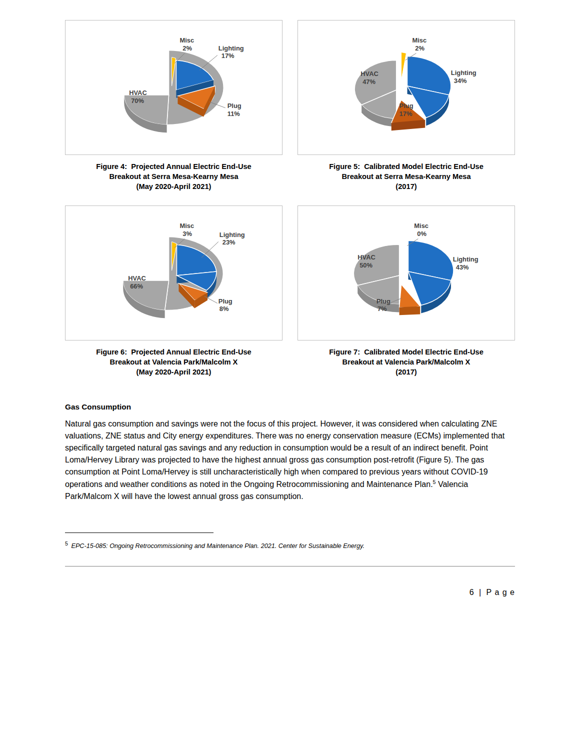HVAC 70% Lighting 17% Misc 2% Plug 11%
Figure 4: Projected Annual Electric End-Use
Breakout at Serra Mesa-Kearny Mesa
(May 2020-April 2021)
HVAC 47% Lighting 34% Misc 2% Plug 17%
Figure 5: Calibrated Model Electric End-Use
Breakout at Serra Mesa-Kearny Mesa
(2017)
HVAC 66% Lighting 23% Misc 3% Plug 8%
Figure 6: Projected Annual Electric End-Use
Breakout at Valencia Park/Malcolm X
(May 2020-April 2021)
HVAC 50% Lighting 43% Misc 0% Plug 7%
Figure 7: Calibrated Model Electric End-Use
Breakout at Valencia Park/Malcolm X
(2017)
Gas Consumption
Natural gas consumption and savings were not the focus of this project. However, it was considered when calculating ZNE valuations, ZNE status and City energy expenditures. There was no energy conservation measure (ECMs) implemented that specifically targeted natural gas savings and any reduction in consumption would be a result of an indirect benefit. Point Loma/Hervey Library was projected to have the highest annual gross gas consumption post-retrofit (Figure 5). The gas consumption at Point Loma/Hervey is still uncharacteristically high when compared to previous years without COVID-19 operations and weather conditions as noted in the Ongoing Retrocommissioning and Maintenance Plan.5 Valencia Park/Malcom X will have the lowest annual gross gas consumption.
5 EPC-15-085: Ongoing Retrocommissioning and Maintenance Plan. 2021. Center for Sustainable Energy.
6 | P a g e